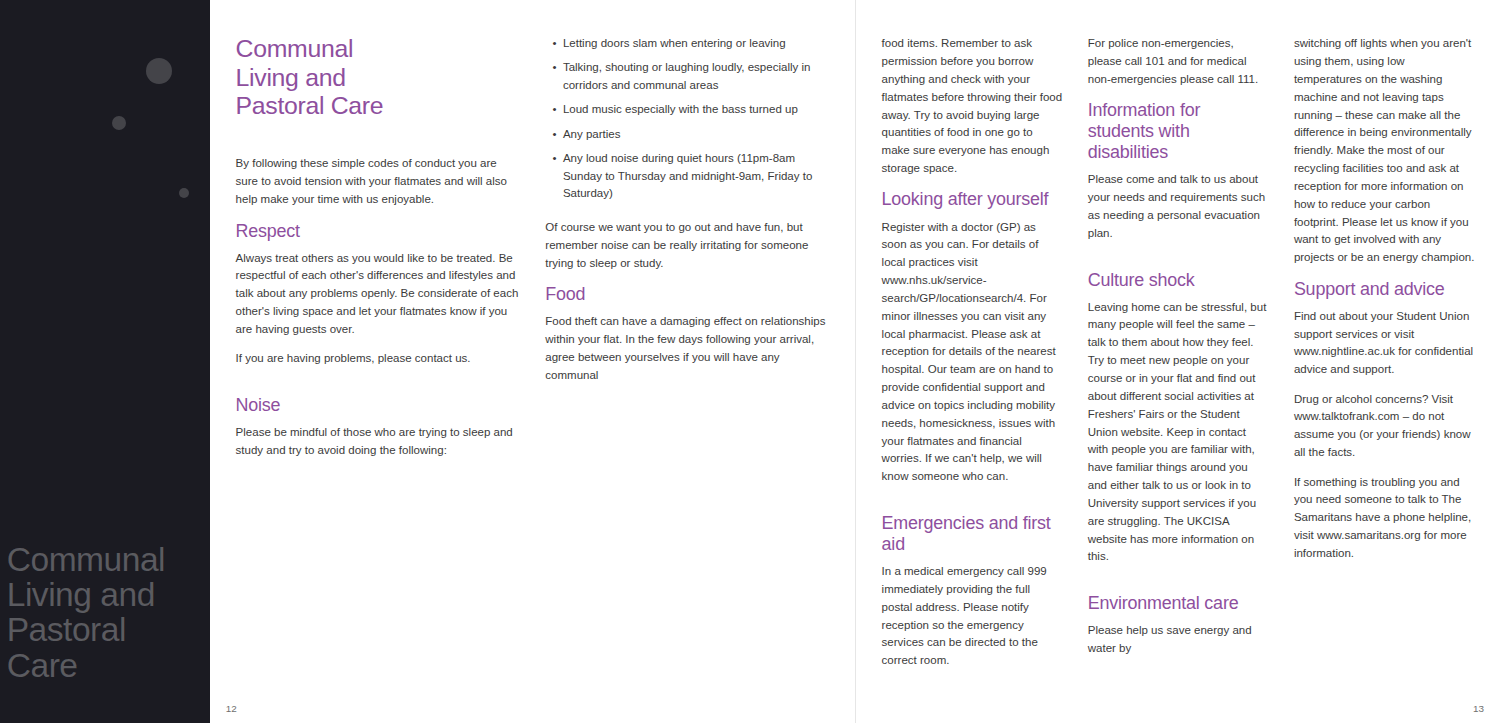Communal
Living and
Pastoral
Care
Communal
Living and
Pastoral Care
By following these simple codes of conduct you are sure to avoid tension with your flatmates and will also help make your time with us enjoyable.
Respect
Always treat others as you would like to be treated. Be respectful of each other's differences and lifestyles and talk about any problems openly. Be considerate of each other's living space and let your flatmates know if you are having guests over.
If you are having problems, please contact us.
Noise
Please be mindful of those who are trying to sleep and study and try to avoid doing the following:
Letting doors slam when entering or leaving
Talking, shouting or laughing loudly, especially in corridors and communal areas
Loud music especially with the bass turned up
Any parties
Any loud noise during quiet hours (11pm-8am Sunday to Thursday and midnight-9am, Friday to Saturday)
Of course we want you to go out and have fun, but remember noise can be really irritating for someone trying to sleep or study.
Food
Food theft can have a damaging effect on relationships within your flat. In the few days following your arrival, agree between yourselves if you will have any communal
12
food items. Remember to ask permission before you borrow anything and check with your flatmates before throwing their food away. Try to avoid buying large quantities of food in one go to make sure everyone has enough storage space.
Looking after yourself
Register with a doctor (GP) as soon as you can. For details of local practices visit www.nhs.uk/service-search/GP/locationsearch/4. For minor illnesses you can visit any local pharmacist. Please ask at reception for details of the nearest hospital. Our team are on hand to provide confidential support and advice on topics including mobility needs, homesickness, issues with your flatmates and financial worries. If we can't help, we will know someone who can.
Emergencies and first aid
In a medical emergency call 999 immediately providing the full postal address. Please notify reception so the emergency services can be directed to the correct room.
For police non-emergencies, please call 101 and for medical non-emergencies please call 111.
Information for students with disabilities
Please come and talk to us about your needs and requirements such as needing a personal evacuation plan.
Culture shock
Leaving home can be stressful, but many people will feel the same – talk to them about how they feel. Try to meet new people on your course or in your flat and find out about different social activities at Freshers' Fairs or the Student Union website. Keep in contact with people you are familiar with, have familiar things around you and either talk to us or look in to University support services if you are struggling. The UKCISA website has more information on this.
Environmental care
Please help us save energy and water by
switching off lights when you aren't using them, using low temperatures on the washing machine and not leaving taps running – these can make all the difference in being environmentally friendly. Make the most of our recycling facilities too and ask at reception for more information on how to reduce your carbon footprint. Please let us know if you want to get involved with any projects or be an energy champion.
Support and advice
Find out about your Student Union support services or visit www.nightline.ac.uk for confidential advice and support.
Drug or alcohol concerns? Visit www.talktofrank.com – do not assume you (or your friends) know all the facts.
If something is troubling you and you need someone to talk to The Samaritans have a phone helpline, visit www.samaritans.org for more information.
13